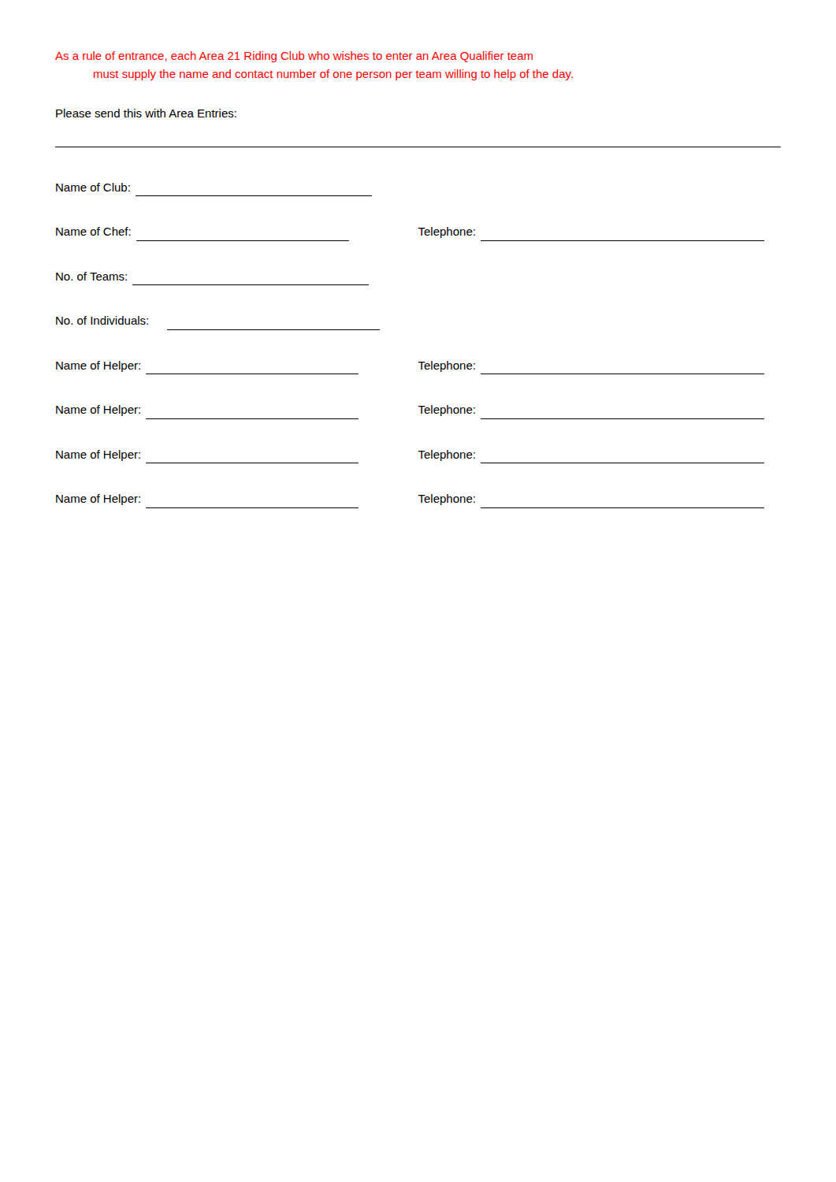As a rule of entrance, each Area 21 Riding Club who wishes to enter an Area Qualifier team must supply the name and contact number of one person per team willing to help of the day.
Please send this with Area Entries:
| Name of Club: |
| Name of Chef: | Telephone: |
| No. of Teams: |
| No. of Individuals: |
| Name of Helper: | Telephone: |
| Name of Helper: | Telephone: |
| Name of Helper: | Telephone: |
| Name of Helper: | Telephone: |